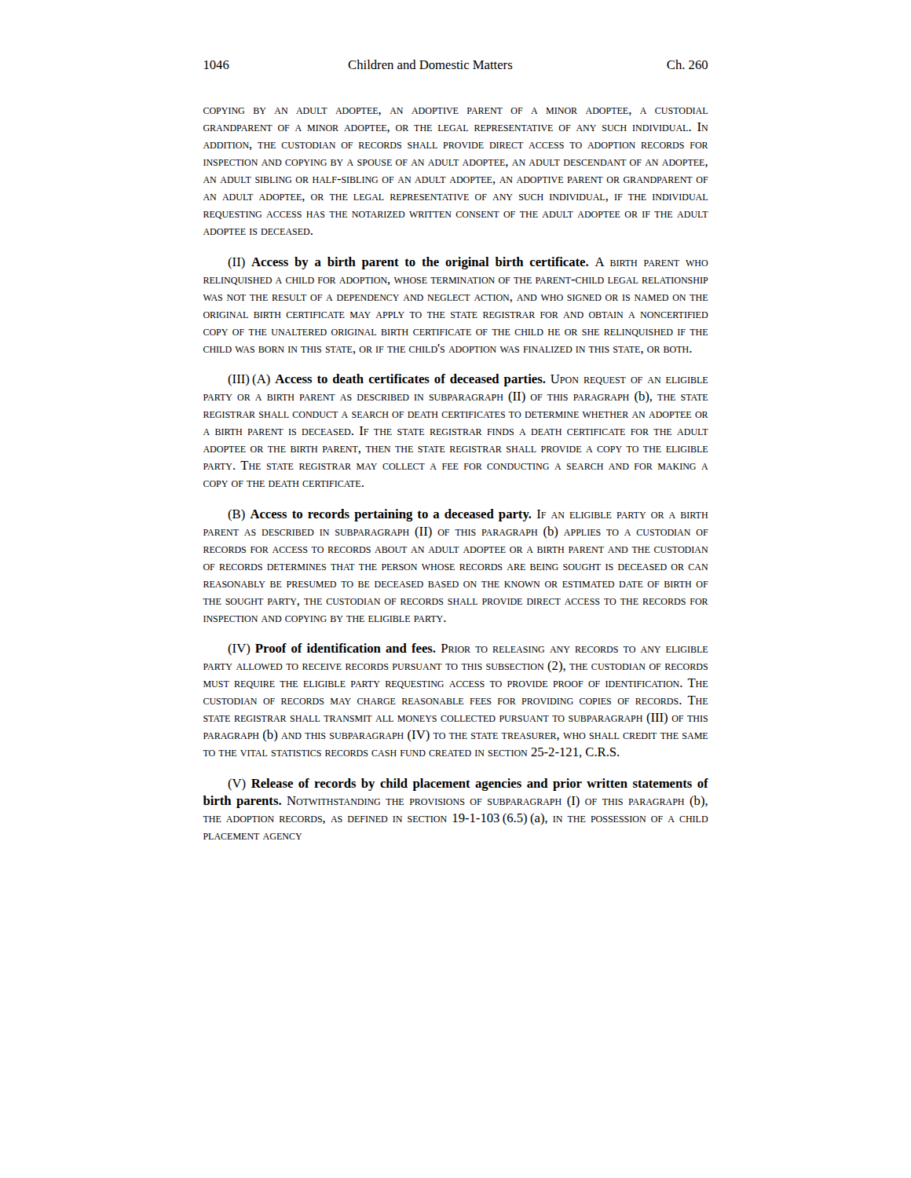1046
Children and Domestic Matters
Ch. 260
copying by an adult adoptee, an adoptive parent of a minor adoptee, a custodial grandparent of a minor adoptee, or the legal representative of any such individual. In addition, the custodian of records shall provide direct access to adoption records for inspection and copying by a spouse of an adult adoptee, an adult descendant of an adoptee, an adult sibling or half-sibling of an adult adoptee, an adoptive parent or grandparent of an adult adoptee, or the legal representative of any such individual, if the individual requesting access has the notarized written consent of the adult adoptee or if the adult adoptee is deceased.
(II) Access by a birth parent to the original birth certificate. A birth parent who relinquished a child for adoption, whose termination of the parent-child legal relationship was not the result of a dependency and neglect action, and who signed or is named on the original birth certificate may apply to the state registrar for and obtain a noncertified copy of the unaltered original birth certificate of the child he or she relinquished if the child was born in this state, or if the child's adoption was finalized in this state, or both.
(III) (A) Access to death certificates of deceased parties. Upon request of an eligible party or a birth parent as described in subparagraph (II) of this paragraph (b), the state registrar shall conduct a search of death certificates to determine whether an adoptee or a birth parent is deceased. If the state registrar finds a death certificate for the adult adoptee or the birth parent, then the state registrar shall provide a copy to the eligible party. The state registrar may collect a fee for conducting a search and for making a copy of the death certificate.
(B) Access to records pertaining to a deceased party. If an eligible party or a birth parent as described in subparagraph (II) of this paragraph (b) applies to a custodian of records for access to records about an adult adoptee or a birth parent and the custodian of records determines that the person whose records are being sought is deceased or can reasonably be presumed to be deceased based on the known or estimated date of birth of the sought party, the custodian of records shall provide direct access to the records for inspection and copying by the eligible party.
(IV) Proof of identification and fees. Prior to releasing any records to any eligible party allowed to receive records pursuant to this subsection (2), the custodian of records must require the eligible party requesting access to provide proof of identification. The custodian of records may charge reasonable fees for providing copies of records. The state registrar shall transmit all moneys collected pursuant to subparagraph (III) of this paragraph (b) and this subparagraph (IV) to the state treasurer, who shall credit the same to the vital statistics records cash fund created in section 25-2-121, C.R.S.
(V) Release of records by child placement agencies and prior written statements of birth parents. Notwithstanding the provisions of subparagraph (I) of this paragraph (b), the adoption records, as defined in section 19-1-103 (6.5) (a), in the possession of a child placement agency